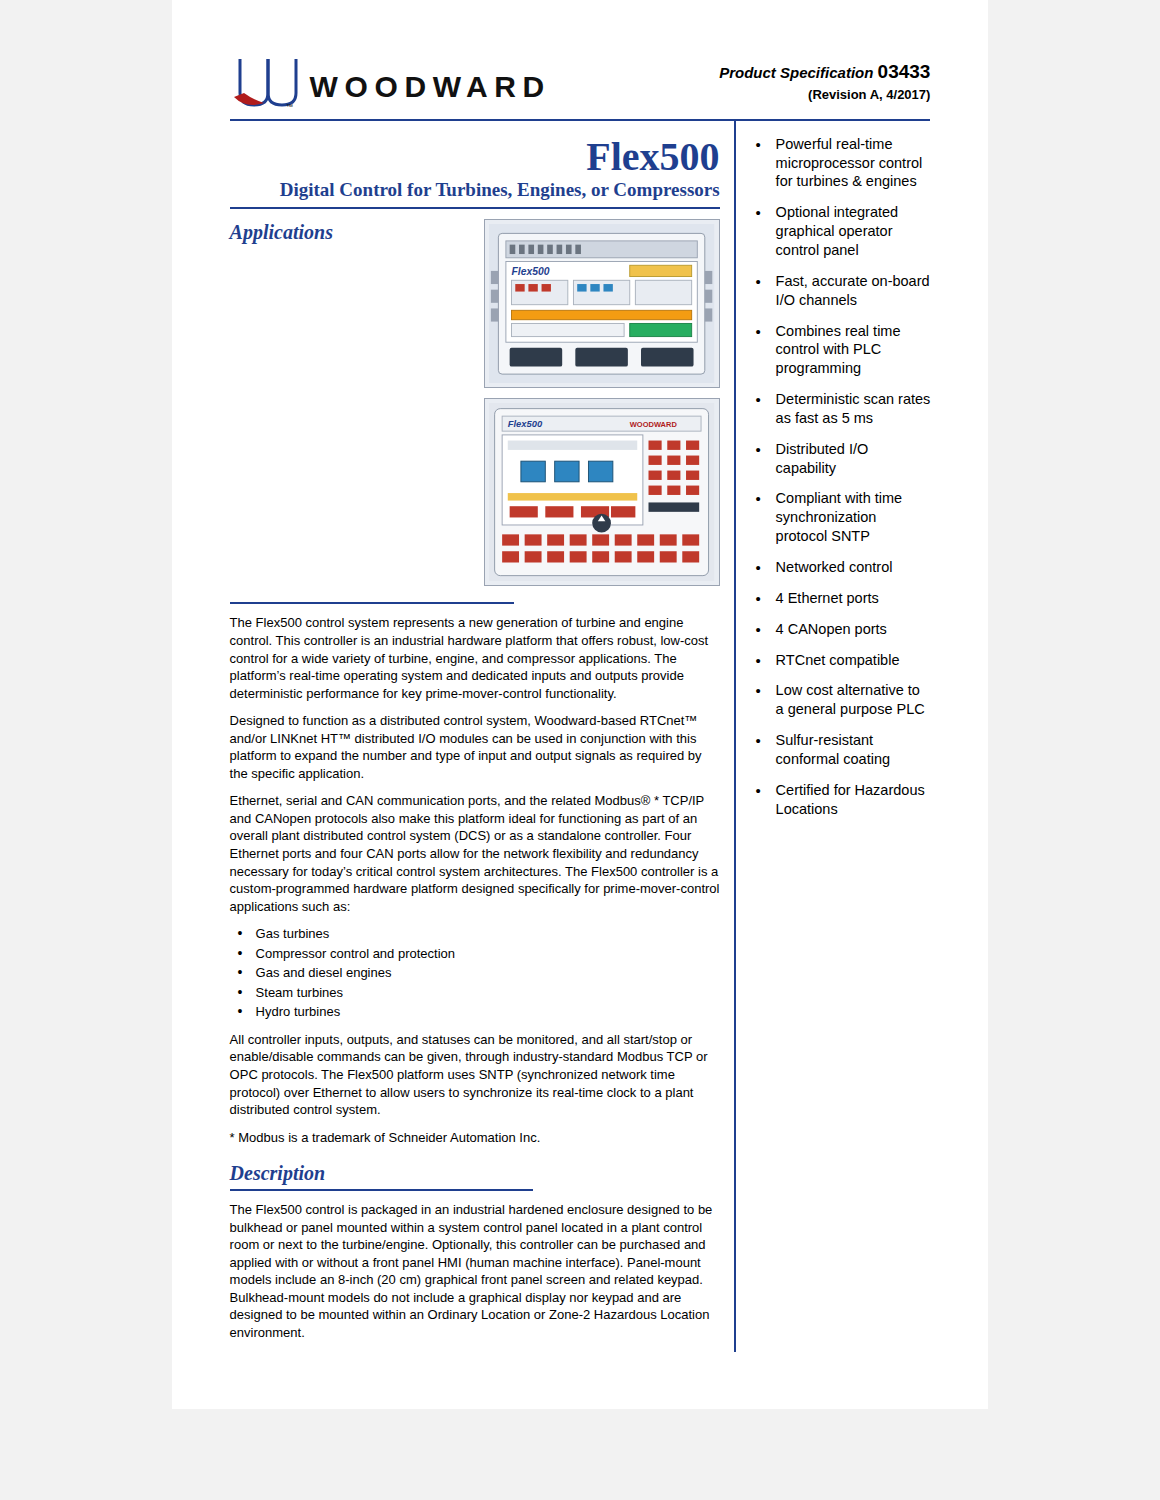™
WOODWARD
Product Specification 03433
(Revision A, 4/2017)
Flex500
Digital Control for Turbines, Engines, or Compressors
Flex500
Flex500 WOODWARD
Applications
The Flex500 control system represents a new generation of turbine and engine control. This controller is an industrial hardware platform that offers robust, low-cost control for a wide variety of turbine, engine, and compressor applications. The platform’s real-time operating system and dedicated inputs and outputs provide deterministic performance for key prime-mover-control functionality.
Designed to function as a distributed control system, Woodward-based RTCnet™ and/or LINKnet HT™ distributed I/O modules can be used in conjunction with this platform to expand the number and type of input and output signals as required by the specific application.
Ethernet, serial and CAN communication ports, and the related Modbus® * TCP/IP and CANopen protocols also make this platform ideal for functioning as part of an overall plant distributed control system (DCS) or as a standalone controller. Four Ethernet ports and four CAN ports allow for the network flexibility and redundancy necessary for today’s critical control system architectures. The Flex500 controller is a custom-programmed hardware platform designed specifically for prime-mover-control applications such as:
Gas turbines
Compressor control and protection
Gas and diesel engines
Steam turbines
Hydro turbines
All controller inputs, outputs, and statuses can be monitored, and all start/stop or enable/disable commands can be given, through industry-standard Modbus TCP or OPC protocols. The Flex500 platform uses SNTP (synchronized network time protocol) over Ethernet to allow users to synchronize its real-time clock to a plant distributed control system.
* Modbus is a trademark of Schneider Automation Inc.
Description
The Flex500 control is packaged in an industrial hardened enclosure designed to be bulkhead or panel mounted within a system control panel located in a plant control room or next to the turbine/engine. Optionally, this controller can be purchased and applied with or without a front panel HMI (human machine interface). Panel-mount models include an 8-inch (20 cm) graphical front panel screen and related keypad. Bulkhead-mount models do not include a graphical display nor keypad and are designed to be mounted within an Ordinary Location or Zone-2 Hazardous Location environment.
Powerful real-time microprocessor control for turbines & engines
Optional integrated graphical operator control panel
Fast, accurate on-board I/O channels
Combines real time control with PLC programming
Deterministic scan rates as fast as 5 ms
Distributed I/O capability
Compliant with time synchronization protocol SNTP
Networked control
4 Ethernet ports
4 CANopen ports
RTCnet compatible
Low cost alternative to a general purpose PLC
Sulfur-resistant conformal coating
Certified for Hazardous Locations